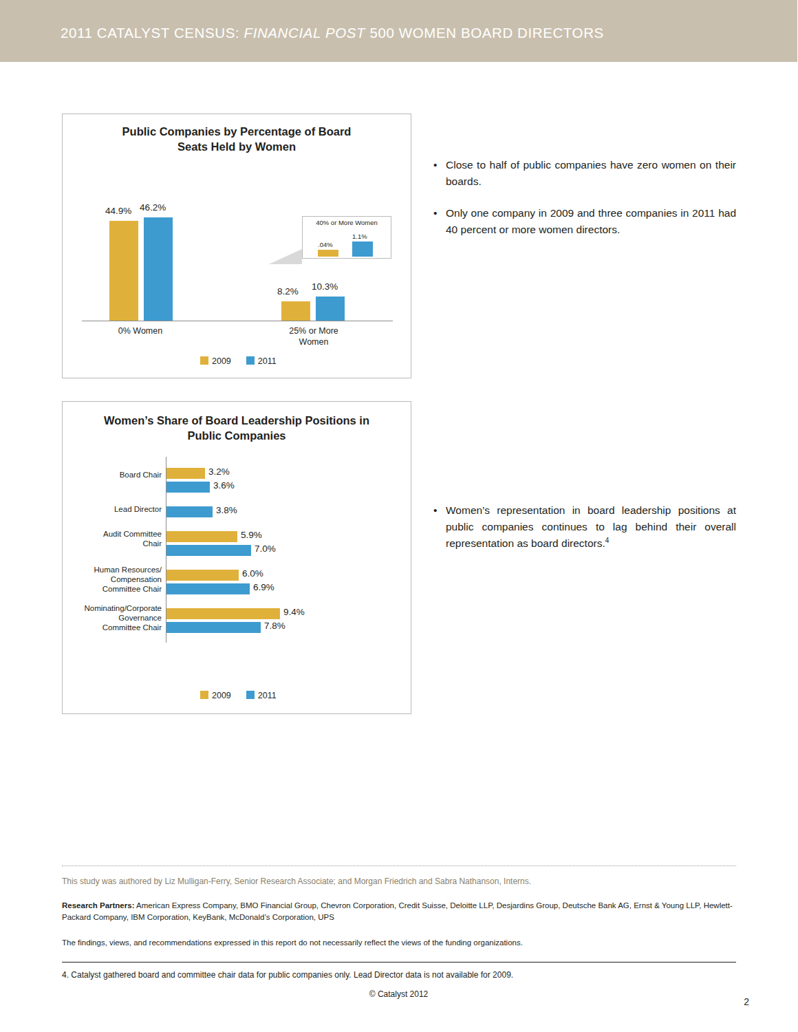2011 CATALYST CENSUS: FINANCIAL POST 500 WOMEN BOARD DIRECTORS
Public Companies by Percentage of Board
Seats Held by Women
44.9%
46.2%
8.2%
10.3%
0% Women
25% or More
Women
40% or More Women
.04%
1.1%
2009 2011
Women’s Share of Board Leadership Positions in
Public Companies
Board Chair
3.2%
3.6%
Lead Director
3.8%
Audit Committee
Chair
5.9%
7.0%
Human Resources/
Compensation
Committee Chair
6.0%
6.9%
Nominating/Corporate
Governance
Committee Chair
9.4%
7.8%
2009 2011
Close to half of public companies have zero women on their boards.
Only one company in 2009 and three companies in 2011 had 40 percent or more women directors.
Women’s representation in board leadership positions at public companies continues to lag behind their overall representation as board directors.4
This study was authored by Liz Mulligan-Ferry, Senior Research Associate; and Morgan Friedrich and Sabra Nathanson, Interns.
Research Partners: American Express Company, BMO Financial Group, Chevron Corporation, Credit Suisse, Deloitte LLP, Desjardins Group, Deutsche Bank AG, Ernst & Young LLP, Hewlett-Packard Company, IBM Corporation, KeyBank, McDonald’s Corporation, UPS
The findings, views, and recommendations expressed in this report do not necessarily reflect the views of the funding organizations.
4. Catalyst gathered board and committee chair data for public companies only. Lead Director data is not available for 2009.
© Catalyst 2012
2